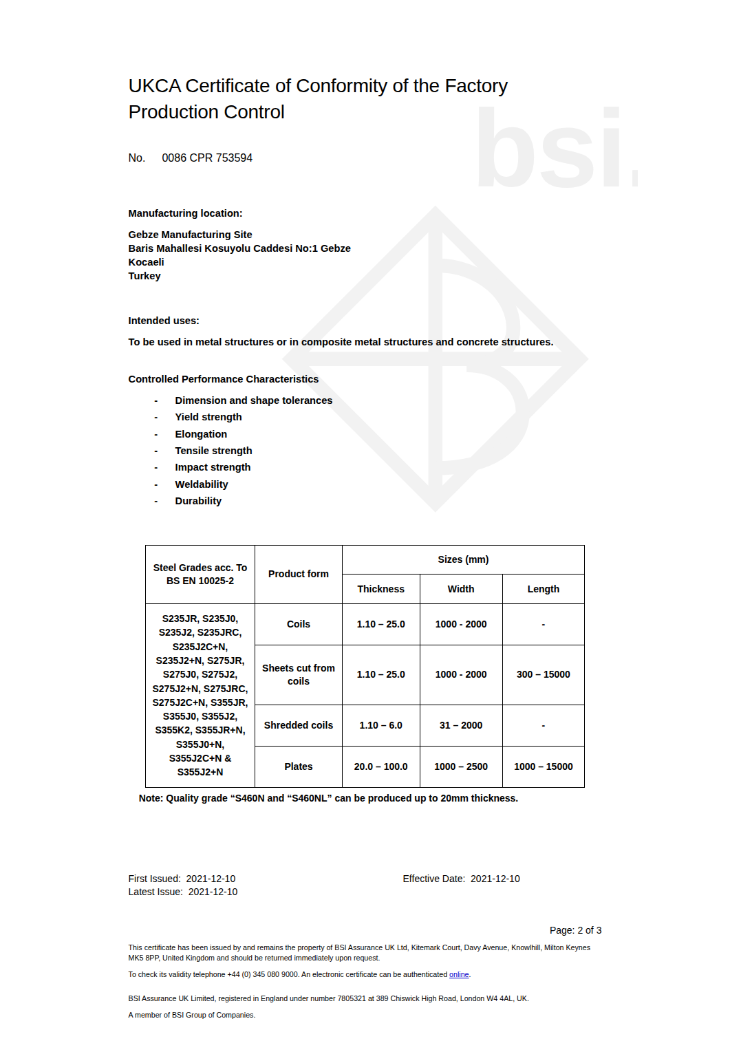bsi.
UKCA Certificate of Conformity of the Factory Production Control
No. 0086 CPR 753594
Manufacturing location:
Gebze Manufacturing Site
Baris Mahallesi Kosuyolu Caddesi No:1 Gebze
Kocaeli
Turkey
Intended uses:
To be used in metal structures or in composite metal structures and concrete structures.
Controlled Performance Characteristics
Dimension and shape tolerances
Yield strength
Elongation
Tensile strength
Impact strength
Weldability
Durability
| Steel Grades acc. To BS EN 10025-2 | Product form | Sizes (mm) |
| --- | --- | --- |
| Thickness | Width | Length |
| S235JR, S235J0, S235J2, S235JRC, S235J2C+N, S235J2+N, S275JR, S275J0, S275J2, S275J2+N, S275JRC, S275J2C+N, S355JR, S355J0, S355J2, S355K2, S355JR+N, S355J0+N, S355J2C+N & S355J2+N | Coils | 1.10 – 25.0 | 1000 - 2000 | - |
| Sheets cut from coils | 1.10 – 25.0 | 1000 - 2000 | 300 – 15000 |
| Shredded coils | 1.10 – 6.0 | 31 – 2000 | - |
| Plates | 20.0 – 100.0 | 1000 – 2500 | 1000 – 15000 |
Note: Quality grade “S460N and “S460NL” can be produced up to 20mm thickness.
First Issued: 2021-12-10
Latest Issue: 2021-12-10
Effective Date: 2021-12-10
Page: 2 of 3
This certificate has been issued by and remains the property of BSI Assurance UK Ltd, Kitemark Court, Davy Avenue, Knowlhill, Milton Keynes MK5 8PP, United Kingdom and should be returned immediately upon request.
To check its validity telephone +44 (0) 345 080 9000. An electronic certificate can be authenticated online.
BSI Assurance UK Limited, registered in England under number 7805321 at 389 Chiswick High Road, London W4 4AL, UK.
A member of BSI Group of Companies.